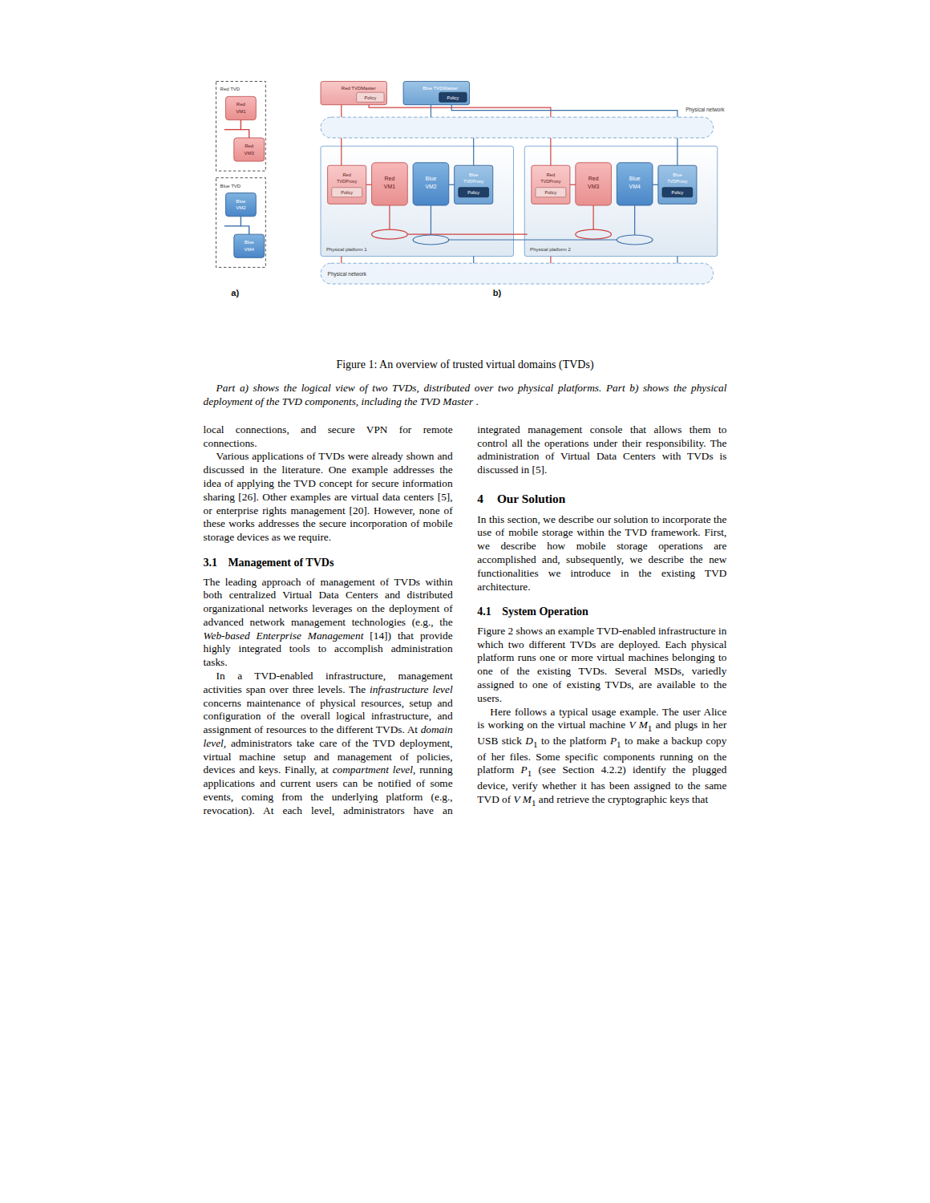Red TVD Red VM1 Red VM3 Blue TVD Blue VM2 Blue VM4 a) Red TVDMaster Policy Blue TVDMaster Policy Physical network Physical platform 1 Red TVDProxy Policy Red VM1 Blue VM2 Blue TVDProxy Policy Physical platform 2 Red TVDProxy Policy Red VM3 Blue VM4 Blue TVDProxy Policy Physical network b)
Figure 1: An overview of trusted virtual domains (TVDs)
Part a) shows the logical view of two TVDs, distributed over two physical platforms. Part b) shows the physical deployment of the TVD components, including the TVD Master .
local connections, and secure VPN for remote connections.
Various applications of TVDs were already shown and discussed in the literature. One example addresses the idea of applying the TVD concept for secure information sharing [26]. Other examples are virtual data centers [5], or enterprise rights management [20]. However, none of these works addresses the secure incorporation of mobile storage devices as we require.
3.1 Management of TVDs
The leading approach of management of TVDs within both centralized Virtual Data Centers and distributed organizational networks leverages on the deployment of advanced network management technologies (e.g., the Web-based Enterprise Management [14]) that provide highly integrated tools to accomplish administration tasks.
In a TVD-enabled infrastructure, management activities span over three levels. The infrastructure level concerns maintenance of physical resources, setup and configuration of the overall logical infrastructure, and assignment of resources to the different TVDs. At domain level, administrators take care of the TVD deployment, virtual machine setup and management of policies, devices and keys. Finally, at compartment level, running applications and current users can be notified of some events, coming from the underlying platform (e.g., revocation). At each level, administrators have an integrated management console that allows them to control all the operations under their responsibility. The administration of Virtual Data Centers with TVDs is discussed in [5].
4 Our Solution
In this section, we describe our solution to incorporate the use of mobile storage within the TVD framework. First, we describe how mobile storage operations are accomplished and, subsequently, we describe the new functionalities we introduce in the existing TVD architecture.
4.1 System Operation
Figure 2 shows an example TVD-enabled infrastructure in which two different TVDs are deployed. Each physical platform runs one or more virtual machines belonging to one of the existing TVDs. Several MSDs, variedly assigned to one of existing TVDs, are available to the users.
Here follows a typical usage example. The user Alice is working on the virtual machine V M1 and plugs in her USB stick D1 to the platform P1 to make a backup copy of her files. Some specific components running on the platform P1 (see Section 4.2.2) identify the plugged device, verify whether it has been assigned to the same TVD of V M1 and retrieve the cryptographic keys that